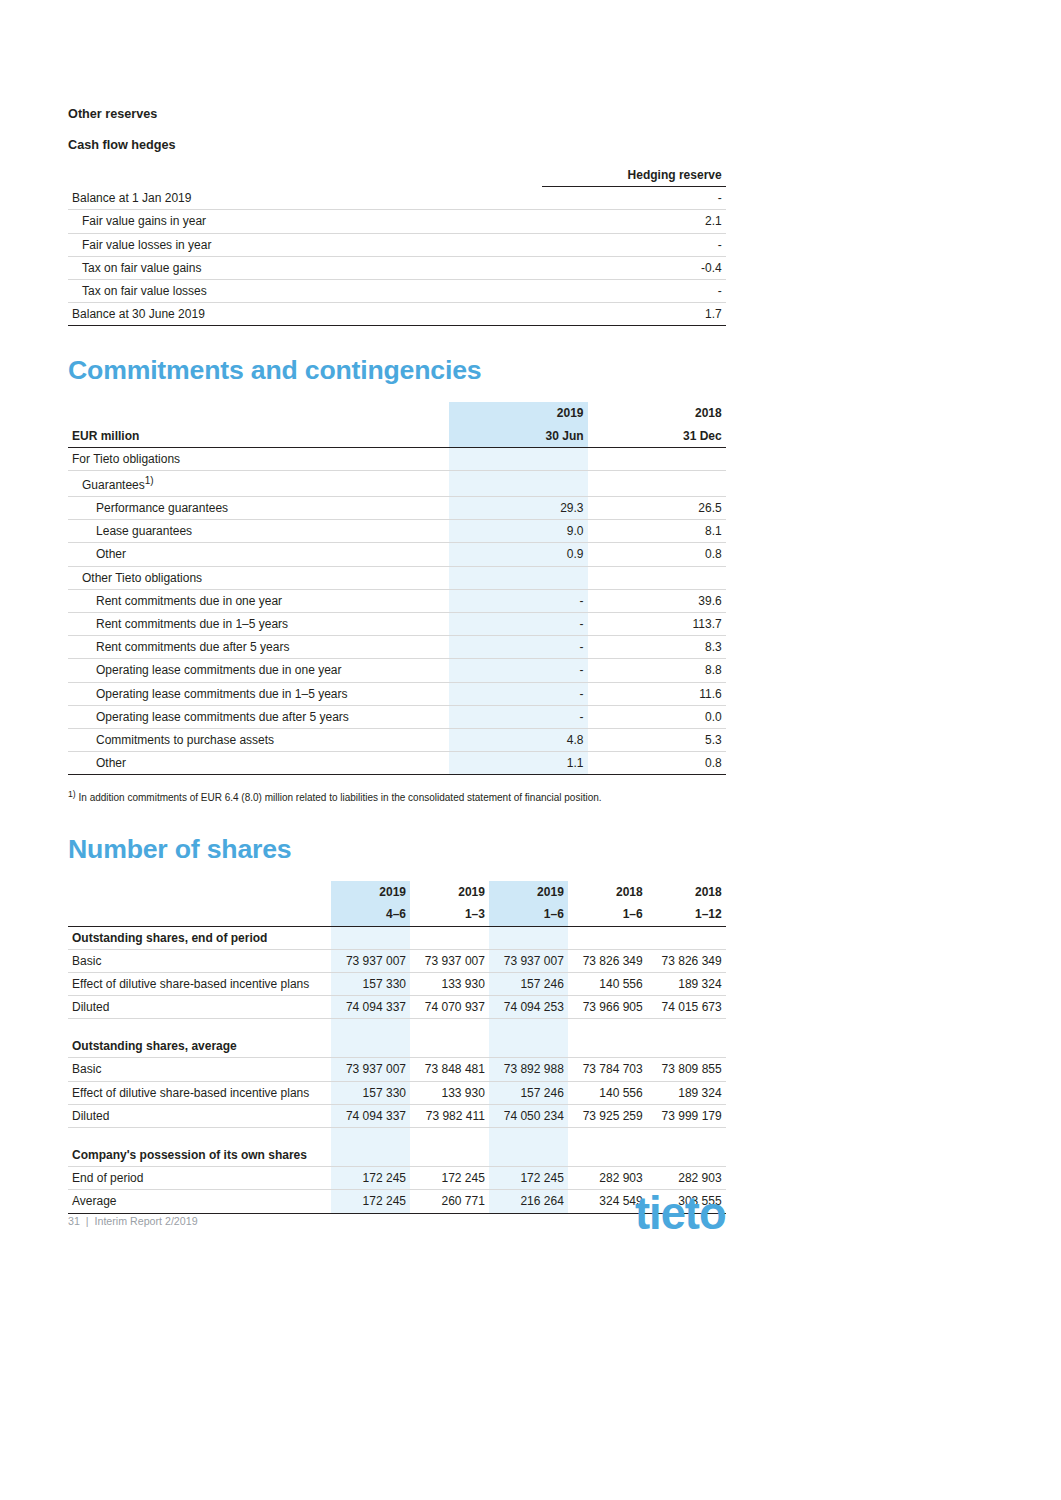Other reserves
Cash flow hedges
| | Hedging reserve |
| Balance at 1 Jan 2019 | - |
| Fair value gains in year | 2.1 |
| Fair value losses in year | - |
| Tax on fair value gains | -0.4 |
| Tax on fair value losses | - |
| Balance at 30 June 2019 | 1.7 |
Commitments and contingencies
| | 2019 | 2018 |
| EUR million | 30 Jun | 31 Dec |
| For Tieto obligations | | |
| Guarantees 1) | | |
| Performance guarantees | 29.3 | 26.5 |
| Lease guarantees | 9.0 | 8.1 |
| Other | 0.9 | 0.8 |
| Other Tieto obligations | | |
| Rent commitments due in one year | - | 39.6 |
| Rent commitments due in 1–5 years | - | 113.7 |
| Rent commitments due after 5 years | - | 8.3 |
| Operating lease commitments due in one year | - | 8.8 |
| Operating lease commitments due in 1–5 years | - | 11.6 |
| Operating lease commitments due after 5 years | - | 0.0 |
| Commitments to purchase assets | 4.8 | 5.3 |
| Other | 1.1 | 0.8 |
1) In addition commitments of EUR 6.4 (8.0) million related to liabilities in the consolidated statement of financial position.
Number of shares
| | 2019 | 2019 | 2019 | 2018 | 2018 |
| | 4–6 | 1–3 | 1–6 | 1–6 | 1–12 |
| Outstanding shares, end of period | | | | | |
| Basic | 73 937 007 | 73 937 007 | 73 937 007 | 73 826 349 | 73 826 349 |
| Effect of dilutive share-based incentive plans | 157 330 | 133 930 | 157 246 | 140 556 | 189 324 |
| Diluted | 74 094 337 | 74 070 937 | 74 094 253 | 73 966 905 | 74 015 673 |
| Outstanding shares, average | | | | | |
| Basic | 73 937 007 | 73 848 481 | 73 892 988 | 73 784 703 | 73 809 855 |
| Effect of dilutive share-based incentive plans | 157 330 | 133 930 | 157 246 | 140 556 | 189 324 |
| Diluted | 74 094 337 | 73 982 411 | 74 050 234 | 73 925 259 | 73 999 179 |
| Company's possession of its own shares | | | | | |
| End of period | 172 245 | 172 245 | 172 245 | 282 903 | 282 903 |
| Average | 172 245 | 260 771 | 216 264 | 324 549 | 303 555 |
31 | Interim Report 2/2019
tieto